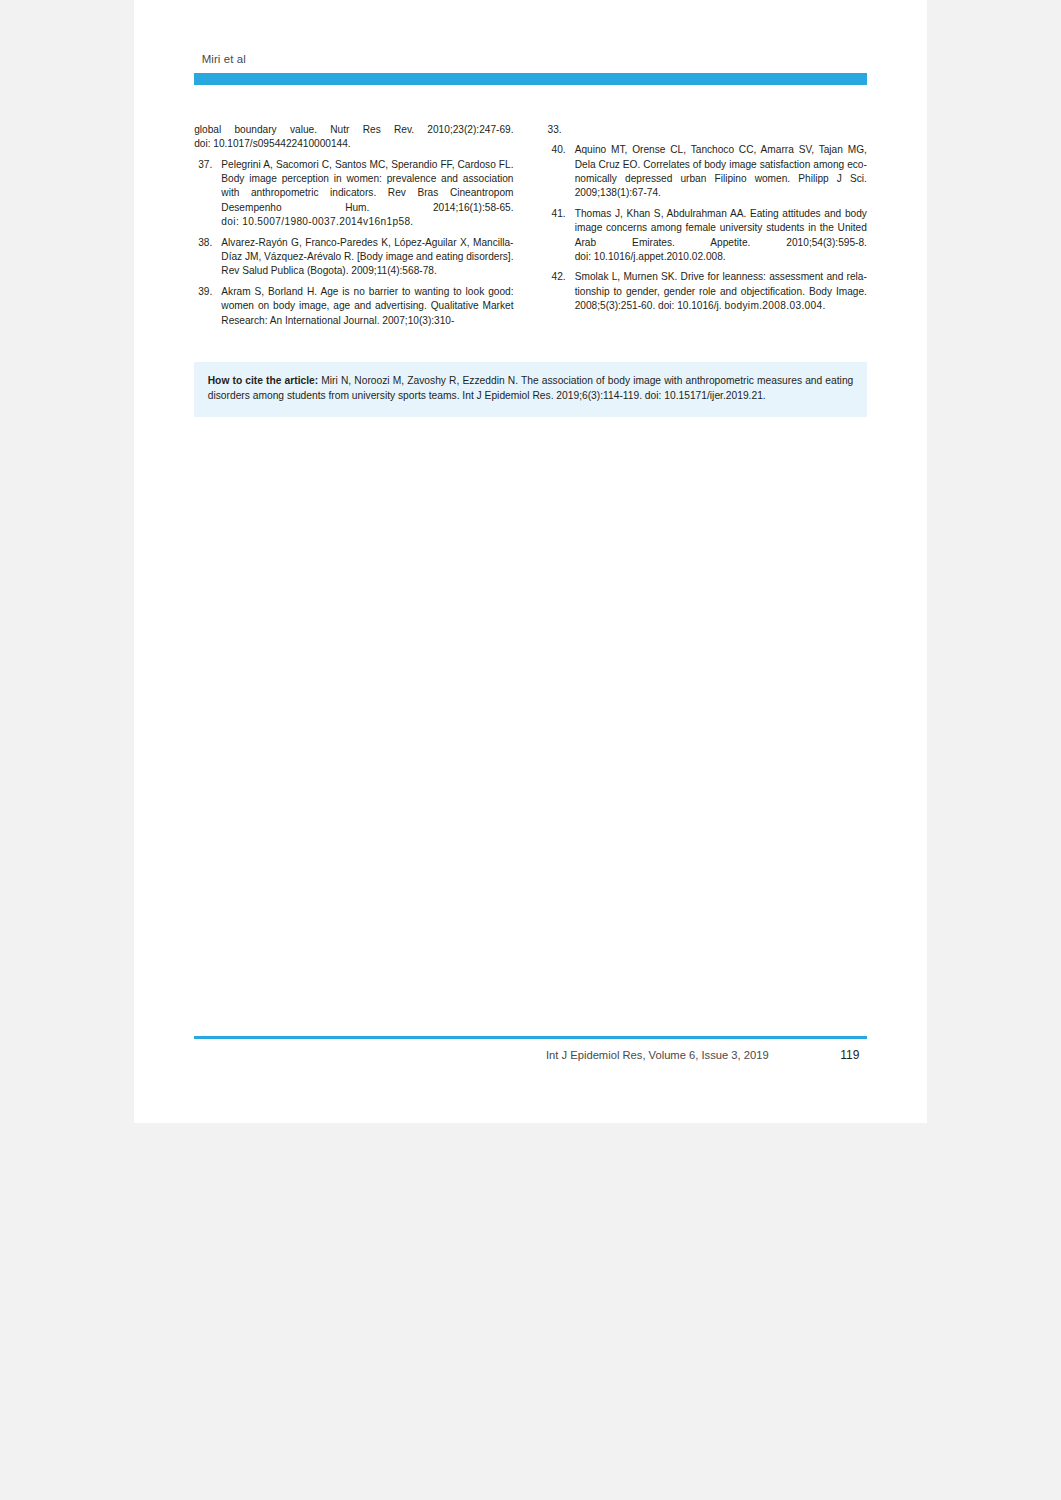Miri et al
global boundary value. Nutr Res Rev. 2010;23(2):247-69. doi: 10.1017/s0954422410000144.
37. Pelegrini A, Sacomori C, Santos MC, Sperandio FF, Cardoso FL. Body image perception in women: prevalence and association with anthropometric indicators. Rev Bras Cineantropom Desempenho Hum. 2014;16(1):58-65. doi: 10.5007/1980-0037.2014v16n1p58.
38. Alvarez-Rayón G, Franco-Paredes K, López-Aguilar X, Mancilla-Díaz JM, Vázquez-Arévalo R. [Body image and eating disorders]. Rev Salud Publica (Bogota). 2009;11(4):568-78.
39. Akram S, Borland H. Age is no barrier to wanting to look good: women on body image, age and advertising. Qualitative Market Research: An International Journal. 2007;10(3):310-
33.
40. Aquino MT, Orense CL, Tanchoco CC, Amarra SV, Tajan MG, Dela Cruz EO. Correlates of body image satisfaction among economically depressed urban Filipino women. Philipp J Sci. 2009;138(1):67-74.
41. Thomas J, Khan S, Abdulrahman AA. Eating attitudes and body image concerns among female university students in the United Arab Emirates. Appetite. 2010;54(3):595-8. doi: 10.1016/j.appet.2010.02.008.
42. Smolak L, Murnen SK. Drive for leanness: assessment and relationship to gender, gender role and objectification. Body Image. 2008;5(3):251-60. doi: 10.1016/j. bodyim.2008.03.004.
How to cite the article: Miri N, Noroozi M, Zavoshy R, Ezzeddin N. The association of body image with anthropometric measures and eating disorders among students from university sports teams. Int J Epidemiol Res. 2019;6(3):114-119. doi: 10.15171/ijer.2019.21.
Int J Epidemiol Res, Volume 6, Issue 3, 2019 119